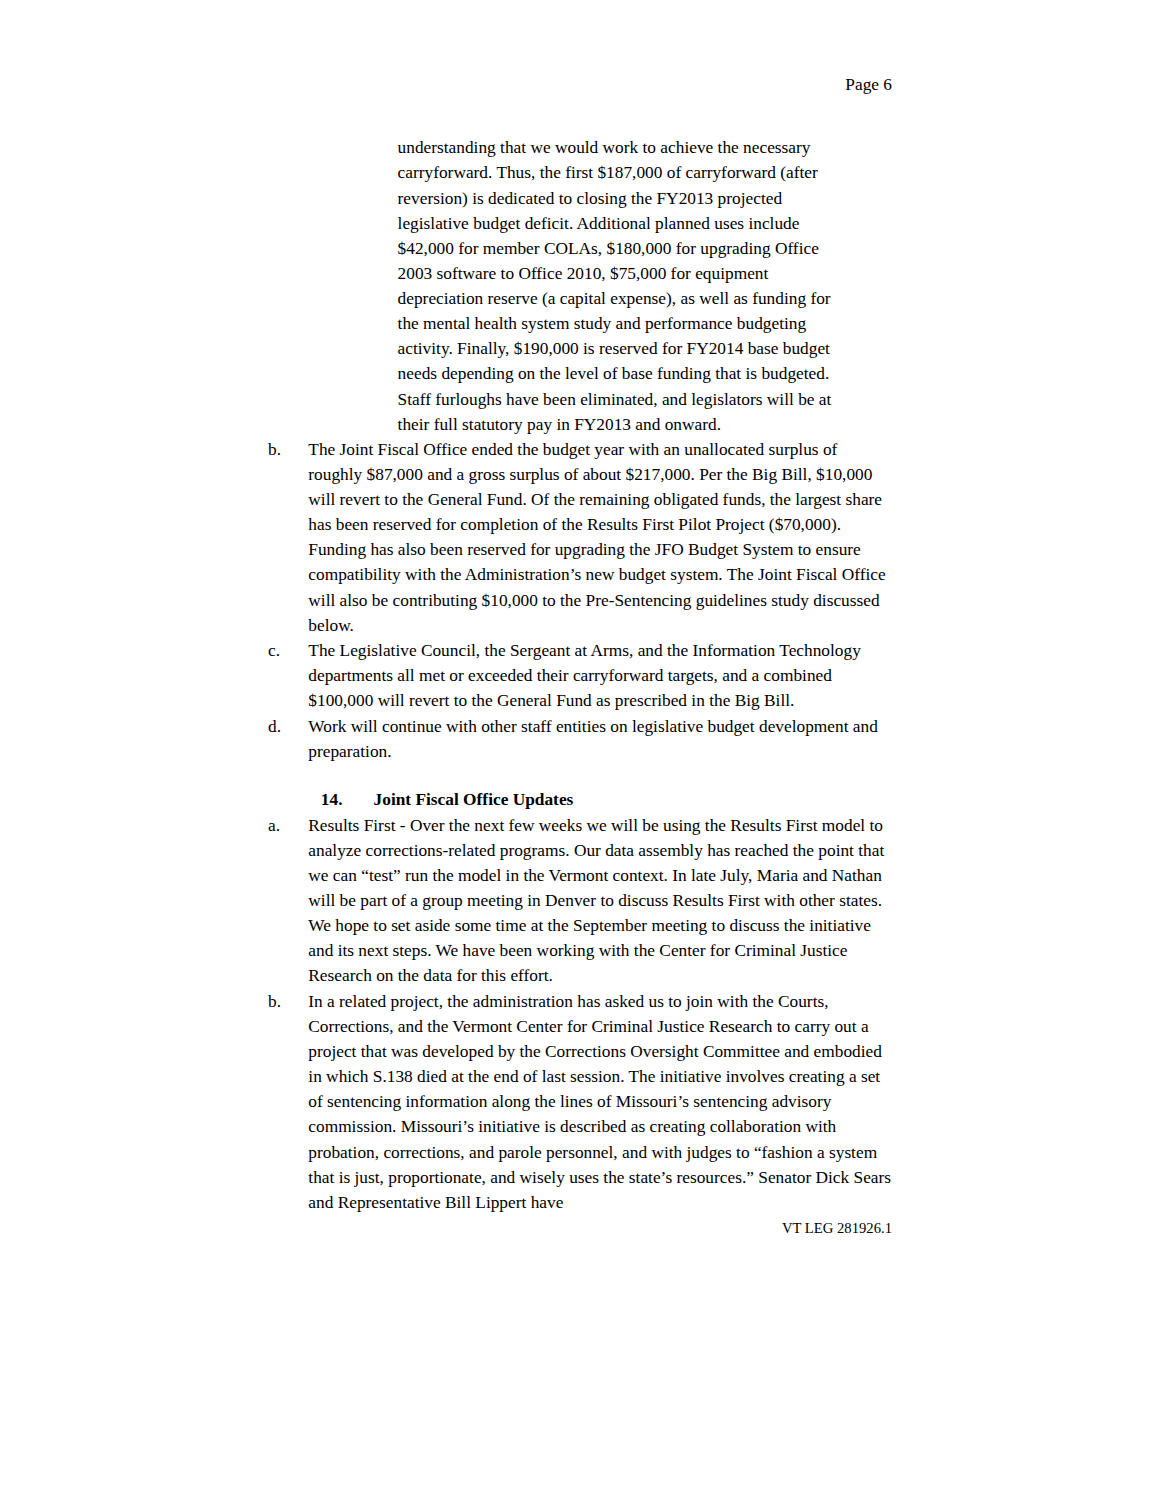Page 6
understanding that we would work to achieve the necessary carryforward. Thus, the first $187,000 of carryforward (after reversion) is dedicated to closing the FY2013 projected legislative budget deficit. Additional planned uses include $42,000 for member COLAs, $180,000 for upgrading Office 2003 software to Office 2010, $75,000 for equipment depreciation reserve (a capital expense), as well as funding for the mental health system study and performance budgeting activity. Finally, $190,000 is reserved for FY2014 base budget needs depending on the level of base funding that is budgeted. Staff furloughs have been eliminated, and legislators will be at their full statutory pay in FY2013 and onward.
b. The Joint Fiscal Office ended the budget year with an unallocated surplus of roughly $87,000 and a gross surplus of about $217,000. Per the Big Bill, $10,000 will revert to the General Fund. Of the remaining obligated funds, the largest share has been reserved for completion of the Results First Pilot Project ($70,000). Funding has also been reserved for upgrading the JFO Budget System to ensure compatibility with the Administration’s new budget system. The Joint Fiscal Office will also be contributing $10,000 to the Pre-Sentencing guidelines study discussed below.
c. The Legislative Council, the Sergeant at Arms, and the Information Technology departments all met or exceeded their carryforward targets, and a combined $100,000 will revert to the General Fund as prescribed in the Big Bill.
d. Work will continue with other staff entities on legislative budget development and preparation.
14. Joint Fiscal Office Updates
a. Results First - Over the next few weeks we will be using the Results First model to analyze corrections-related programs. Our data assembly has reached the point that we can “test” run the model in the Vermont context. In late July, Maria and Nathan will be part of a group meeting in Denver to discuss Results First with other states. We hope to set aside some time at the September meeting to discuss the initiative and its next steps. We have been working with the Center for Criminal Justice Research on the data for this effort.
b. In a related project, the administration has asked us to join with the Courts, Corrections, and the Vermont Center for Criminal Justice Research to carry out a project that was developed by the Corrections Oversight Committee and embodied in which S.138 died at the end of last session. The initiative involves creating a set of sentencing information along the lines of Missouri’s sentencing advisory commission. Missouri’s initiative is described as creating collaboration with probation, corrections, and parole personnel, and with judges to “fashion a system that is just, proportionate, and wisely uses the state’s resources.” Senator Dick Sears and Representative Bill Lippert have
VT LEG 281926.1